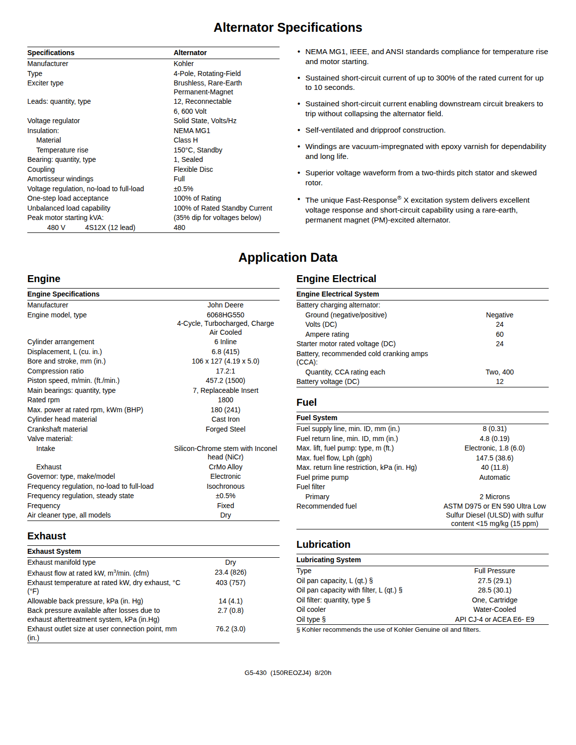Alternator Specifications
| Specifications | Alternator |
| --- | --- |
| Manufacturer | Kohler |
| Type | 4-Pole, Rotating-Field |
| Exciter type | Brushless, Rare-Earth Permanent-Magnet |
| Leads: quantity, type | 12, Reconnectable |
| | 6, 600 Volt |
| Voltage regulator | Solid State, Volts/Hz |
| Insulation: | NEMA MG1 |
| Material | Class H |
| Temperature rise | 150°C, Standby |
| Bearing: quantity, type | 1, Sealed |
| Coupling | Flexible Disc |
| Amortisseur windings | Full |
| Voltage regulation, no-load to full-load | ±0.5% |
| One-step load acceptance | 100% of Rating |
| Unbalanced load capability | 100% of Rated Standby Current |
| Peak motor starting kVA: | (35% dip for voltages below) |
| 480 V 4S12X (12 lead) | 480 |
NEMA MG1, IEEE, and ANSI standards compliance for temperature rise and motor starting.
Sustained short-circuit current of up to 300% of the rated current for up to 10 seconds.
Sustained short-circuit current enabling downstream circuit breakers to trip without collapsing the alternator field.
Self-ventilated and dripproof construction.
Windings are vacuum-impregnated with epoxy varnish for dependability and long life.
Superior voltage waveform from a two-thirds pitch stator and skewed rotor.
The unique Fast-Response® X excitation system delivers excellent voltage response and short-circuit capability using a rare-earth, permanent magnet (PM)-excited alternator.
Application Data
Engine
| Engine Specifications | |
| --- | --- |
| Manufacturer | John Deere |
| Engine model, type | 6068HG550 4-Cycle, Turbocharged, Charge Air Cooled |
| Cylinder arrangement | 6 Inline |
| Displacement, L (cu. in.) | 6.8 (415) |
| Bore and stroke, mm (in.) | 106 x 127 (4.19 x 5.0) |
| Compression ratio | 17.2:1 |
| Piston speed, m/min. (ft./min.) | 457.2 (1500) |
| Main bearings: quantity, type | 7, Replaceable Insert |
| Rated rpm | 1800 |
| Max. power at rated rpm, kWm (BHP) | 180 (241) |
| Cylinder head material | Cast Iron |
| Crankshaft material | Forged Steel |
| Valve material: | |
| Intake | Silicon-Chrome stem with Inconel head (NiCr) |
| Exhaust | CrMo Alloy |
| Governor: type, make/model | Electronic |
| Frequency regulation, no-load to full-load | Isochronous |
| Frequency regulation, steady state | ±0.5% |
| Frequency | Fixed |
| Air cleaner type, all models | Dry |
Exhaust
| Exhaust System | |
| --- | --- |
| Exhaust manifold type | Dry |
| Exhaust flow at rated kW, m 3 /min. (cfm) | 23.4 (826) |
| Exhaust temperature at rated kW, dry exhaust, °C (°F) | 403 (757) |
| Allowable back pressure, kPa (in. Hg) | 14 (4.1) |
| Back pressure available after losses due to exhaust aftertreatment system, kPa (in.Hg) | 2.7 (0.8) |
| Exhaust outlet size at user connection point, mm (in.) | 76.2 (3.0) |
Engine Electrical
| Engine Electrical System | |
| --- | --- |
| Battery charging alternator: | |
| Ground (negative/positive) | Negative |
| Volts (DC) | 24 |
| Ampere rating | 60 |
| Starter motor rated voltage (DC) | 24 |
| Battery, recommended cold cranking amps (CCA): | |
| Quantity, CCA rating each | Two, 400 |
| Battery voltage (DC) | 12 |
Fuel
| Fuel System | |
| --- | --- |
| Fuel supply line, min. ID, mm (in.) | 8 (0.31) |
| Fuel return line, min. ID, mm (in.) | 4.8 (0.19) |
| Max. lift, fuel pump: type, m (ft.) | Electronic, 1.8 (6.0) |
| Max. fuel flow, Lph (gph) | 147.5 (38.6) |
| Max. return line restriction, kPa (in. Hg) | 40 (11.8) |
| Fuel prime pump | Automatic |
| Fuel filter | |
| Primary | 2 Microns |
| Recommended fuel | ASTM D975 or EN 590 Ultra Low Sulfur Diesel (ULSD) with sulfur content <15 mg/kg (15 ppm) |
Lubrication
| Lubricating System | |
| --- | --- |
| Type | Full Pressure |
| Oil pan capacity, L (qt.) § | 27.5 (29.1) |
| Oil pan capacity with filter, L (qt.) § | 28.5 (30.1) |
| Oil filter: quantity, type § | One, Cartridge |
| Oil cooler | Water-Cooled |
| Oil type § | API CJ-4 or ACEA E6- E9 |
§ Kohler recommends the use of Kohler Genuine oil and filters.
G5-430 (150REOZJ4) 8/20h